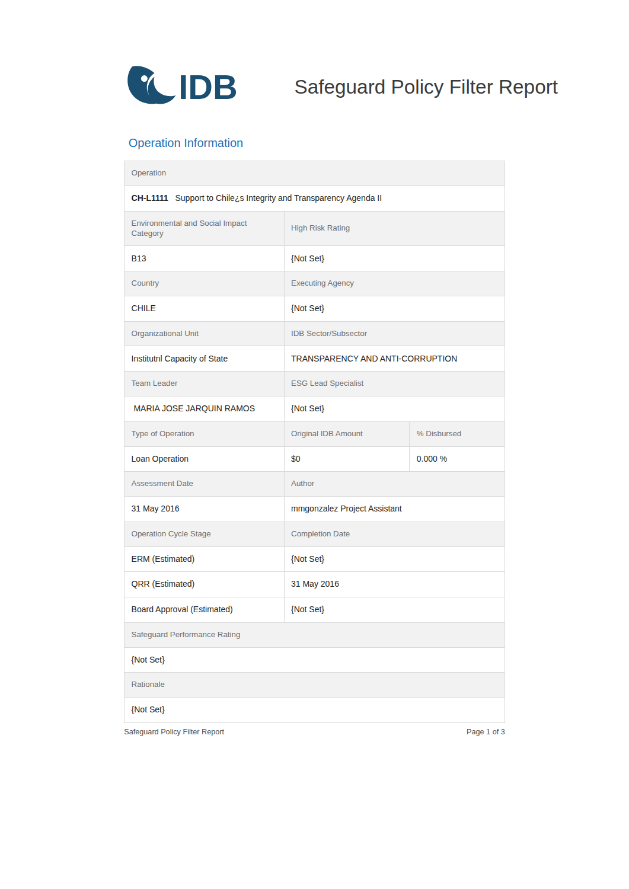IDB
Safeguard Policy Filter Report
Operation Information
| Operation |
| CH-L1111 Support to Chile¿s Integrity and Transparency Agenda II |
| Environmental and Social Impact Category | High Risk Rating |
| B13 | {Not Set} |
| Country | Executing Agency |
| CHILE | {Not Set} |
| Organizational Unit | IDB Sector/Subsector |
| Institutnl Capacity of State | TRANSPARENCY AND ANTI-CORRUPTION |
| Team Leader | ESG Lead Specialist |
| MARIA JOSE JARQUIN RAMOS | {Not Set} |
| Type of Operation | Original IDB Amount | % Disbursed |
| Loan Operation | $0 | 0.000 % |
| Assessment Date | Author |
| 31 May 2016 | mmgonzalez Project Assistant |
| Operation Cycle Stage | Completion Date |
| ERM (Estimated) | {Not Set} |
| QRR (Estimated) | 31 May 2016 |
| Board Approval (Estimated) | {Not Set} |
| Safeguard Performance Rating |
| {Not Set} |
| Rationale |
| {Not Set} |
Safeguard Policy Filter Report
Page 1 of 3